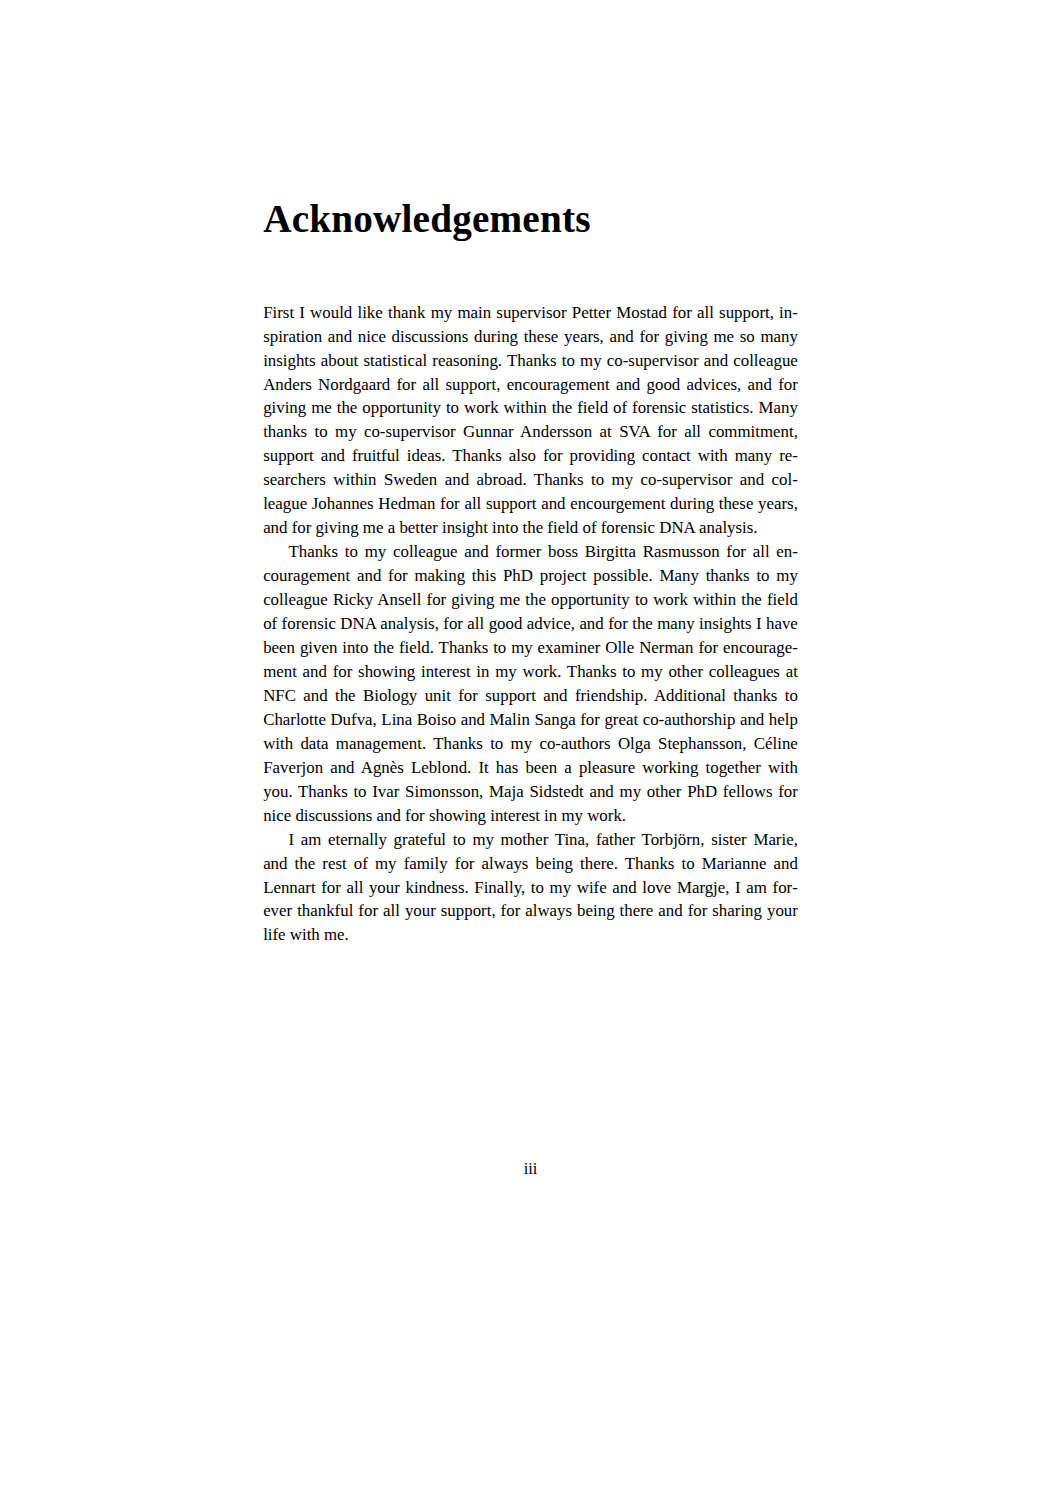Acknowledgements
First I would like thank my main supervisor Petter Mostad for all support, inspiration and nice discussions during these years, and for giving me so many insights about statistical reasoning. Thanks to my co-supervisor and colleague Anders Nordgaard for all support, encouragement and good advices, and for giving me the opportunity to work within the field of forensic statistics. Many thanks to my co-supervisor Gunnar Andersson at SVA for all commitment, support and fruitful ideas. Thanks also for providing contact with many researchers within Sweden and abroad. Thanks to my co-supervisor and colleague Johannes Hedman for all support and encourgement during these years, and for giving me a better insight into the field of forensic DNA analysis.
Thanks to my colleague and former boss Birgitta Rasmusson for all encouragement and for making this PhD project possible. Many thanks to my colleague Ricky Ansell for giving me the opportunity to work within the field of forensic DNA analysis, for all good advice, and for the many insights I have been given into the field. Thanks to my examiner Olle Nerman for encouragement and for showing interest in my work. Thanks to my other colleagues at NFC and the Biology unit for support and friendship. Additional thanks to Charlotte Dufva, Lina Boiso and Malin Sanga for great co-authorship and help with data management. Thanks to my co-authors Olga Stephansson, Céline Faverjon and Agnès Leblond. It has been a pleasure working together with you. Thanks to Ivar Simonsson, Maja Sidstedt and my other PhD fellows for nice discussions and for showing interest in my work.
I am eternally grateful to my mother Tina, father Torbjörn, sister Marie, and the rest of my family for always being there. Thanks to Marianne and Lennart for all your kindness. Finally, to my wife and love Margje, I am forever thankful for all your support, for always being there and for sharing your life with me.
iii